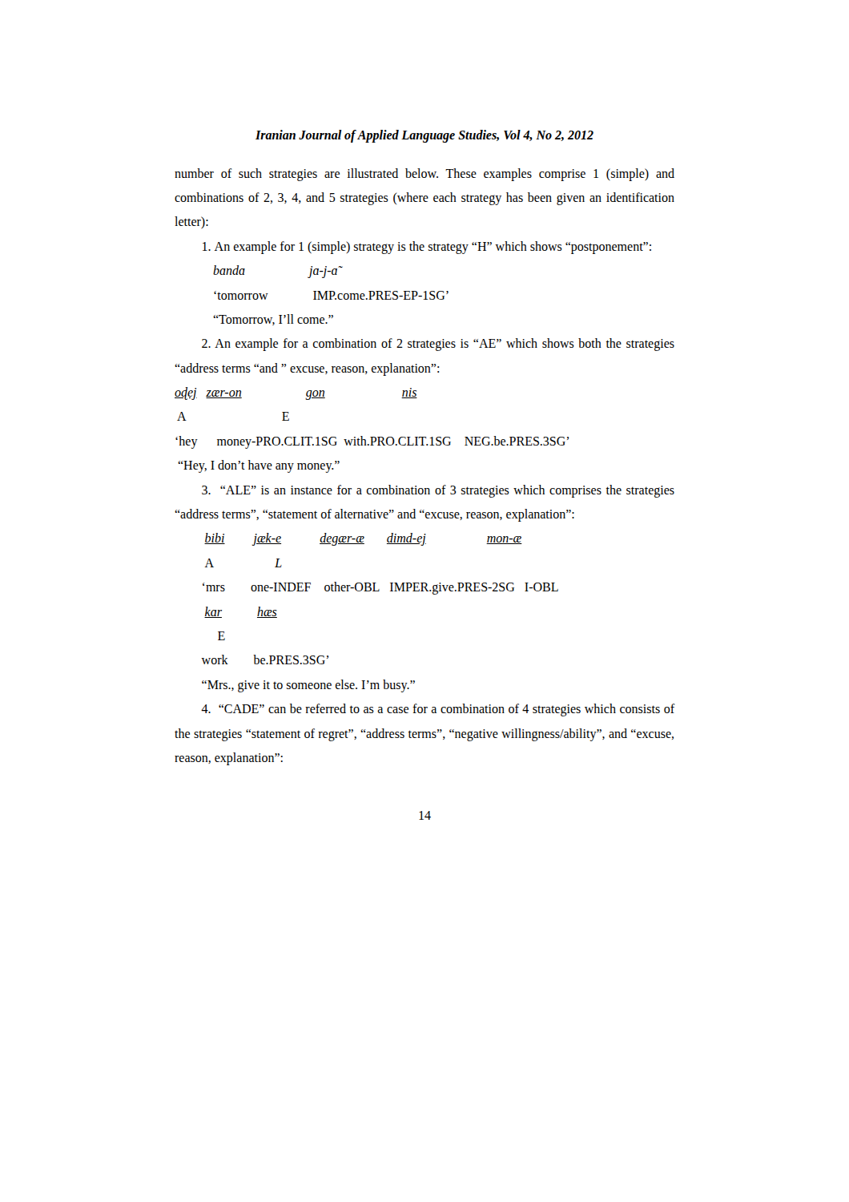Iranian Journal of Applied Language Studies, Vol 4, No 2, 2012
number of such strategies are illustrated below. These examples comprise 1 (simple) and combinations of 2, 3, 4, and 5 strategies (where each strategy has been given an identification letter):
1. An example for 1 (simple) strategy is the strategy “H” which shows “postponement”:
bɑndɑ jɑ-j-ɑ̃
‘tomorrow IMP.come.PRES-EP-1SG’
“Tomorrow, I’ll come.”
2. An example for a combination of 2 strategies is “AE” which shows both the strategies “address terms “and ” excuse, reason, explanation”:
oɖej zær-on gon nis
A E
‘hey money-PRO.CLIT.1SG with.PRO.CLIT.1SG NEG.be.PRES.3SG’
“Hey, I don’t have any money.”
3. “ALE” is an instance for a combination of 3 strategies which comprises the strategies “address terms”, “statement of alternative” and “excuse, reason, explanation”:
bibi jæk-e degær-æ dimd-ej mon-æ
A L
‘mrs one-INDEF other-OBL IMPER.give.PRES-2SG I-OBL
kɑr hæs
E
work be.PRES.3SG’
“Mrs., give it to someone else. I’m busy.”
4. “CADE” can be referred to as a case for a combination of 4 strategies which consists of the strategies “statement of regret”, “address terms”, “negative willingness/ability”, and “excuse, reason, explanation”:
14